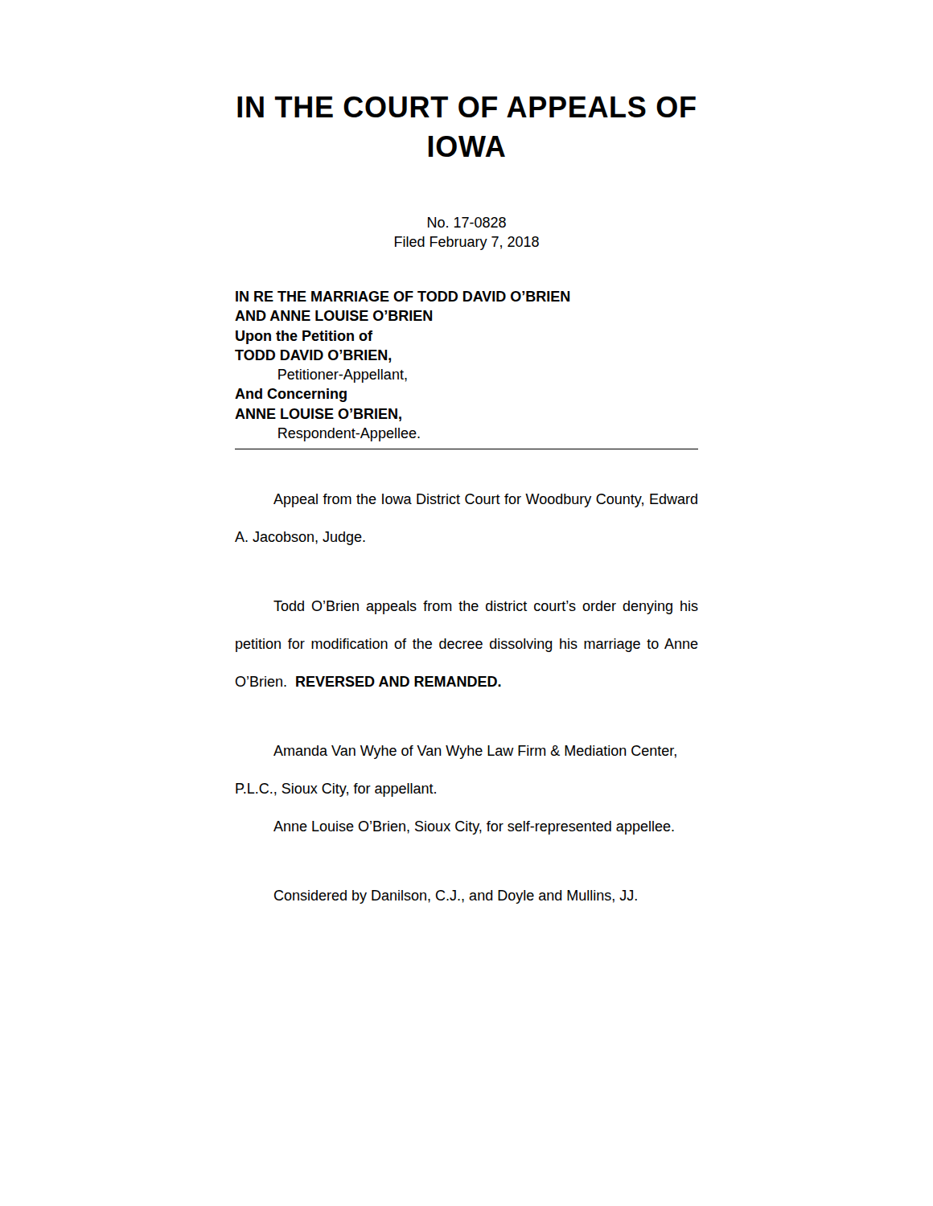IN THE COURT OF APPEALS OF IOWA
No. 17-0828
Filed February 7, 2018
IN RE THE MARRIAGE OF TODD DAVID O’BRIEN
AND ANNE LOUISE O’BRIEN
Upon the Petition of
TODD DAVID O’BRIEN,
Petitioner-Appellant,
And Concerning
ANNE LOUISE O’BRIEN,
Respondent-Appellee.
Appeal from the Iowa District Court for Woodbury County, Edward A. Jacobson, Judge.
Todd O’Brien appeals from the district court’s order denying his petition for modification of the decree dissolving his marriage to Anne O’Brien. REVERSED AND REMANDED.
Amanda Van Wyhe of Van Wyhe Law Firm & Mediation Center, P.L.C., Sioux City, for appellant.
Anne Louise O’Brien, Sioux City, for self-represented appellee.
Considered by Danilson, C.J., and Doyle and Mullins, JJ.